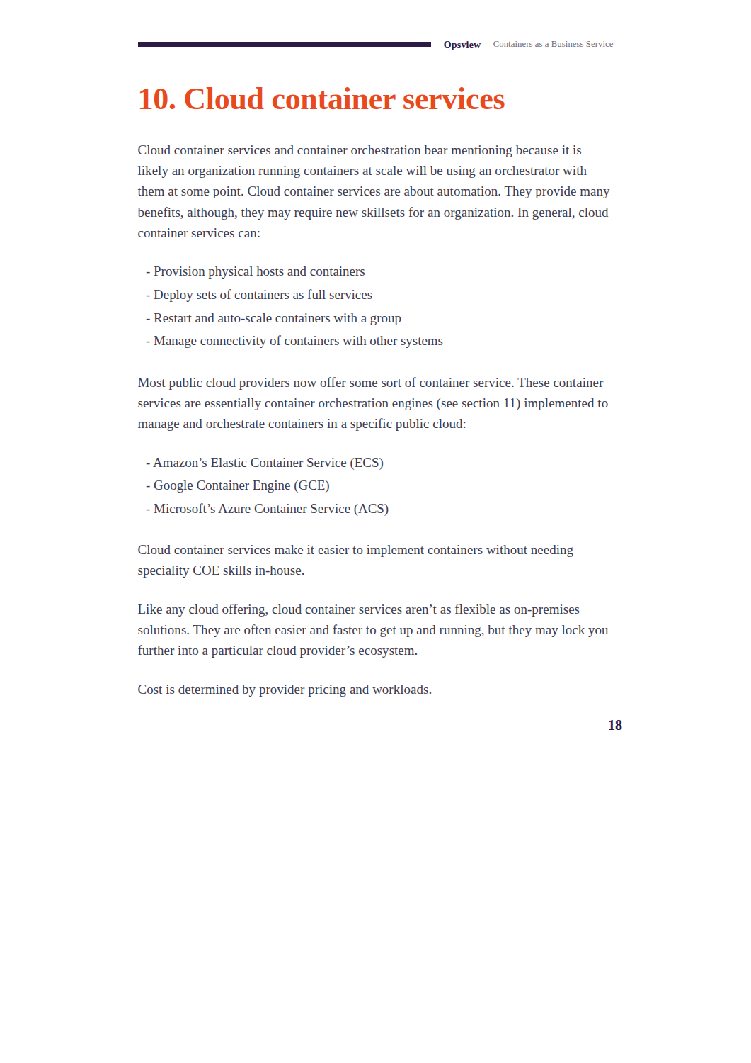Opsview
Containers as a Business Service
10. Cloud container services
Cloud container services and container orchestration bear mentioning because it is likely an organization running containers at scale will be using an orchestrator with them at some point. Cloud container services are about automation. They provide many benefits, although, they may require new skillsets for an organization. In general, cloud container services can:
Provision physical hosts and containers
Deploy sets of containers as full services
Restart and auto-scale containers with a group
Manage connectivity of containers with other systems
Most public cloud providers now offer some sort of container service. These container services are essentially container orchestration engines (see section 11) implemented to manage and orchestrate containers in a specific public cloud:
Amazon’s Elastic Container Service (ECS)
Google Container Engine (GCE)
Microsoft’s Azure Container Service (ACS)
Cloud container services make it easier to implement containers without needing speciality COE skills in-house.
Like any cloud offering, cloud container services aren’t as flexible as on-premises solutions. They are often easier and faster to get up and running, but they may lock you further into a particular cloud provider’s ecosystem.
Cost is determined by provider pricing and workloads.
18